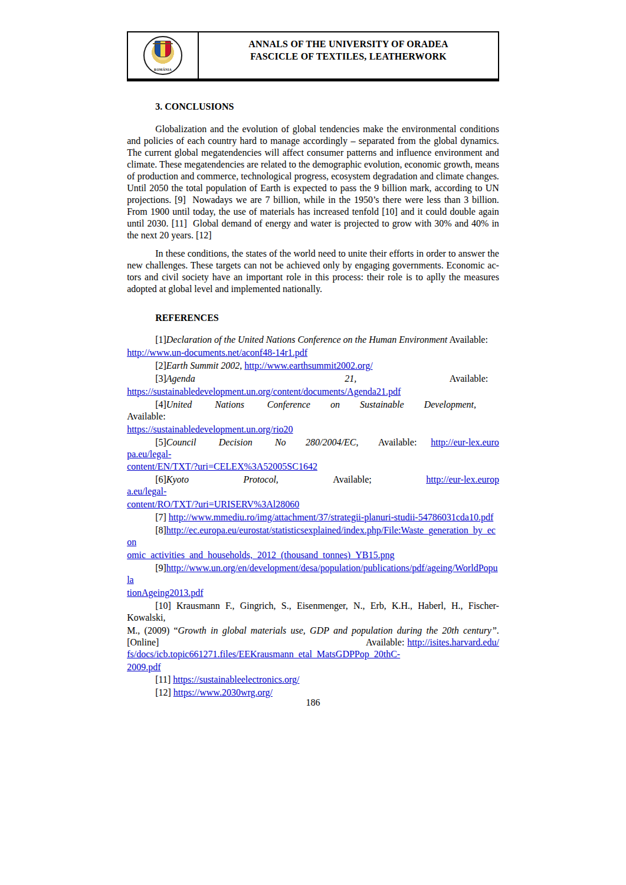ROMÂNIA
ANNALS OF THE UNIVERSITY OF ORADEA
FASCICLE OF TEXTILES, LEATHERWORK
3. CONCLUSIONS
Globalization and the evolution of global tendencies make the environmental conditions and policies of each country hard to manage accordingly – separated from the global dynamics. The current global megatendencies will affect consumer patterns and influence environment and climate. These megatendencies are related to the demographic evolution, economic growth, means of production and commerce, technological progress, ecosystem degradation and climate changes. Until 2050 the total population of Earth is expected to pass the 9 billion mark, according to UN projections. [9] Nowadays we are 7 billion, while in the 1950’s there were less than 3 billion. From 1900 until today, the use of materials has increased tenfold [10] and it could double again until 2030. [11] Global demand of energy and water is projected to grow with 30% and 40% in the next 20 years. [12]
In these conditions, the states of the world need to unite their efforts in order to answer the new challenges. These targets can not be achieved only by engaging governments. Economic actors and civil society have an important role in this process: their role is to aplly the measures adopted at global level and implemented nationally.
REFERENCES
[1]Declaration of the United Nations Conference on the Human Environment Available:
http://www.un-documents.net/aconf48-14r1.pdf
[2]Earth Summit 2002, http://www.earthsummit2002.org/
[3]Agenda 21, Available:
https://sustainabledevelopment.un.org/content/documents/Agenda21.pdf
[4]United Nations Conference on Sustainable Development, Available:
https://sustainabledevelopment.un.org/rio20
[5]Council Decision No 280/2004/EC, Available: http://eur-lex.europa.eu/legal-
content/EN/TXT/?uri=CELEX%3A52005SC1642
[6]Kyoto Protocol, Available; http://eur-lex.europa.eu/legal-
content/RO/TXT/?uri=URISERV%3Al28060
[7] http://www.mmediu.ro/img/attachment/37/strategii-planuri-studii-54786031cda10.pdf
[8]http://ec.europa.eu/eurostat/statisticsexplained/index.php/File:Waste_generation_by_econ
omic_activities_and_households,_2012_(thousand_tonnes)_YB15.png
[9]http://www.un.org/en/development/desa/population/publications/pdf/ageing/WorldPopula
tionAgeing2013.pdf
[10] Krausmann F., Gingrich, S., Eisenmenger, N., Erb, K.H., Haberl, H., Fischer-Kowalski,
M., (2009) “Growth in global materials use, GDP and population during the 20th century”. [Online] Available: http://isites.harvard.edu/fs/docs/icb.topic661271.files/EEKrausmann_etal_MatsGDPPop_20thC-
2009.pdf
[11] https://sustainableelectronics.org/
[12] https://www.2030wrg.org/
186